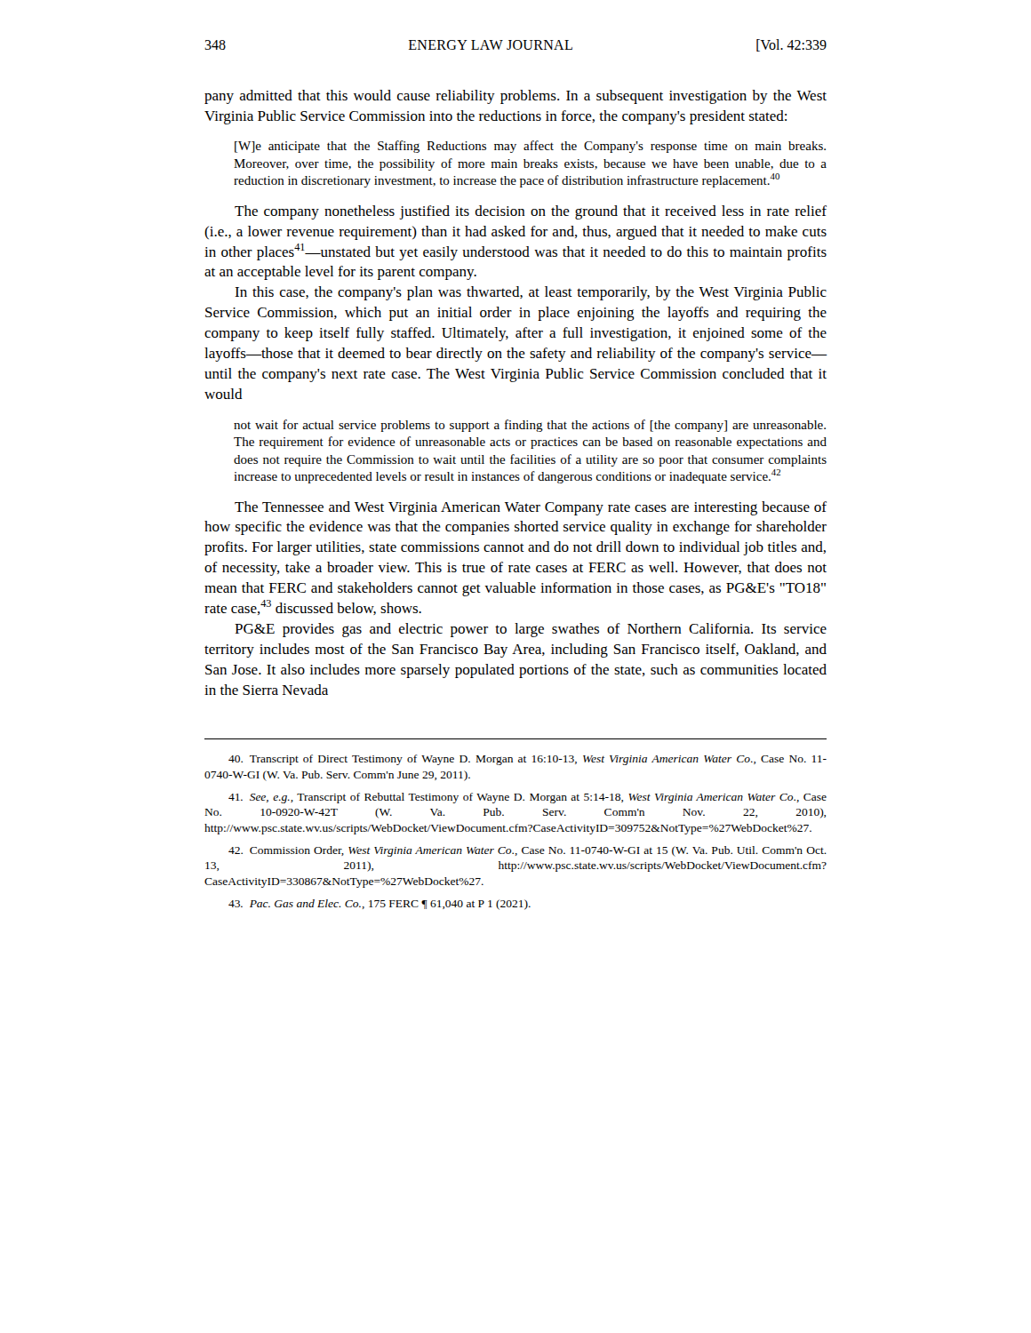348 ENERGY LAW JOURNAL [Vol. 42:339
pany admitted that this would cause reliability problems. In a subsequent investigation by the West Virginia Public Service Commission into the reductions in force, the company's president stated:
[W]e anticipate that the Staffing Reductions may affect the Company's response time on main breaks. Moreover, over time, the possibility of more main breaks exists, because we have been unable, due to a reduction in discretionary investment, to increase the pace of distribution infrastructure replacement.40
The company nonetheless justified its decision on the ground that it received less in rate relief (i.e., a lower revenue requirement) than it had asked for and, thus, argued that it needed to make cuts in other places41—unstated but yet easily understood was that it needed to do this to maintain profits at an acceptable level for its parent company.
In this case, the company's plan was thwarted, at least temporarily, by the West Virginia Public Service Commission, which put an initial order in place enjoining the layoffs and requiring the company to keep itself fully staffed. Ultimately, after a full investigation, it enjoined some of the layoffs—those that it deemed to bear directly on the safety and reliability of the company's service—until the company's next rate case. The West Virginia Public Service Commission concluded that it would
not wait for actual service problems to support a finding that the actions of [the company] are unreasonable. The requirement for evidence of unreasonable acts or practices can be based on reasonable expectations and does not require the Commission to wait until the facilities of a utility are so poor that consumer complaints increase to unprecedented levels or result in instances of dangerous conditions or inadequate service.42
The Tennessee and West Virginia American Water Company rate cases are interesting because of how specific the evidence was that the companies shorted service quality in exchange for shareholder profits. For larger utilities, state commissions cannot and do not drill down to individual job titles and, of necessity, take a broader view. This is true of rate cases at FERC as well. However, that does not mean that FERC and stakeholders cannot get valuable information in those cases, as PG&E's "TO18" rate case,43 discussed below, shows.
PG&E provides gas and electric power to large swathes of Northern California. Its service territory includes most of the San Francisco Bay Area, including San Francisco itself, Oakland, and San Jose. It also includes more sparsely populated portions of the state, such as communities located in the Sierra Nevada
40. Transcript of Direct Testimony of Wayne D. Morgan at 16:10-13, West Virginia American Water Co., Case No. 11-0740-W-GI (W. Va. Pub. Serv. Comm'n June 29, 2011).
41. See, e.g., Transcript of Rebuttal Testimony of Wayne D. Morgan at 5:14-18, West Virginia American Water Co., Case No. 10-0920-W-42T (W. Va. Pub. Serv. Comm'n Nov. 22, 2010), http://www.psc.state.wv.us/scripts/WebDocket/ViewDocument.cfm?CaseActivityID=309752&NotType=%27WebDocket%27.
42. Commission Order, West Virginia American Water Co., Case No. 11-0740-W-GI at 15 (W. Va. Pub. Util. Comm'n Oct. 13, 2011), http://www.psc.state.wv.us/scripts/WebDocket/ViewDocument.cfm?CaseActivityID=330867&NotType=%27WebDocket%27.
43. Pac. Gas and Elec. Co., 175 FERC ¶ 61,040 at P 1 (2021).